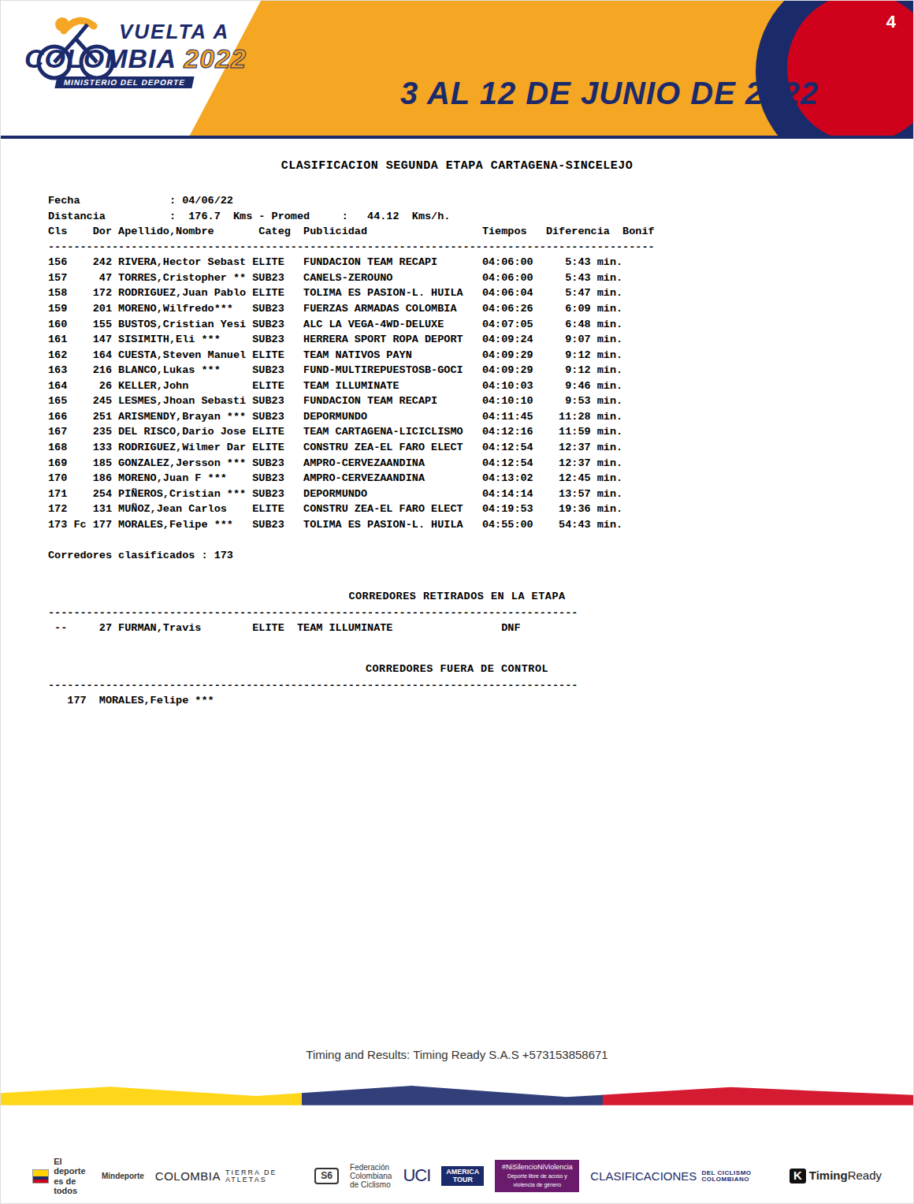4
VUELTA A
COLOMBIA 2022
MINISTERIO DEL DEPORTE
3 AL 12 DE JUNIO DE 2022
CLASIFICACION SEGUNDA ETAPA CARTAGENA-SINCELEJO
Fecha              : 04/06/22
Distancia          :  176.7  Kms - Promed     :   44.12  Kms/h.
Cls    Dor Apellido,Nombre       Categ  Publicidad                  Tiempos   Diferencia  Bonif
-----------------------------------------------------------------------------------------------
156    242 RIVERA,Hector Sebast ELITE   FUNDACION TEAM RECAPI       04:06:00     5:43 min.
157     47 TORRES,Cristopher ** SUB23   CANELS-ZEROUNO              04:06:00     5:43 min.
158    172 RODRIGUEZ,Juan Pablo ELITE   TOLIMA ES PASION-L. HUILA   04:06:04     5:47 min.
159    201 MORENO,Wilfredo***   SUB23   FUERZAS ARMADAS COLOMBIA    04:06:26     6:09 min.
160    155 BUSTOS,Cristian Yesi SUB23   ALC LA VEGA-4WD-DELUXE      04:07:05     6:48 min.
161    147 SISIMITH,Eli ***     SUB23   HERRERA SPORT ROPA DEPORT   04:09:24     9:07 min.
162    164 CUESTA,Steven Manuel ELITE   TEAM NATIVOS PAYN           04:09:29     9:12 min.
163    216 BLANCO,Lukas ***     SUB23   FUND-MULTIREPUESTOSB-GOCI   04:09:29     9:12 min.
164     26 KELLER,John          ELITE   TEAM ILLUMINATE             04:10:03     9:46 min.
165    245 LESMES,Jhoan Sebasti SUB23   FUNDACION TEAM RECAPI       04:10:10     9:53 min.
166    251 ARISMENDY,Brayan *** SUB23   DEPORMUNDO                  04:11:45    11:28 min.
167    235 DEL RISCO,Dario Jose ELITE   TEAM CARTAGENA-LICICLISMO   04:12:16    11:59 min.
168    133 RODRIGUEZ,Wilmer Dar ELITE   CONSTRU ZEA-EL FARO ELECT   04:12:54    12:37 min.
169    185 GONZALEZ,Jersson *** SUB23   AMPRO-CERVEZAANDINA         04:12:54    12:37 min.
170    186 MORENO,Juan F ***    SUB23   AMPRO-CERVEZAANDINA         04:13:02    12:45 min.
171    254 PIÑEROS,Cristian *** SUB23   DEPORMUNDO                  04:14:14    13:57 min.
172    131 MUÑOZ,Jean Carlos    ELITE   CONSTRU ZEA-EL FARO ELECT   04:19:53    19:36 min.
173 Fc 177 MORALES,Felipe ***   SUB23   TOLIMA ES PASION-L. HUILA   04:55:00    54:43 min.

Corredores clasificados : 173
CORREDORES RETIRADOS EN LA ETAPA
-----------------------------------------------------------------------------------
 --     27 FURMAN,Travis        ELITE  TEAM ILLUMINATE                 DNF
CORREDORES FUERA DE CONTROL
-----------------------------------------------------------------------------------
   177  MORALES,Felipe ***
Timing and Results: Timing Ready S.A.S +573153858671
El deporte
es de todos Mindeporte
COLOMBIA TIERRA DE ATLETAS
S6
Federación
Colombiana
de Ciclismo
UCI
AMERICA
TOUR
#NiSilencioNiViolencia
Deporte libre de acoso y violencia de género
CLASIFICACIONES DEL CICLISMO COLOMBIANO
KTiming Ready